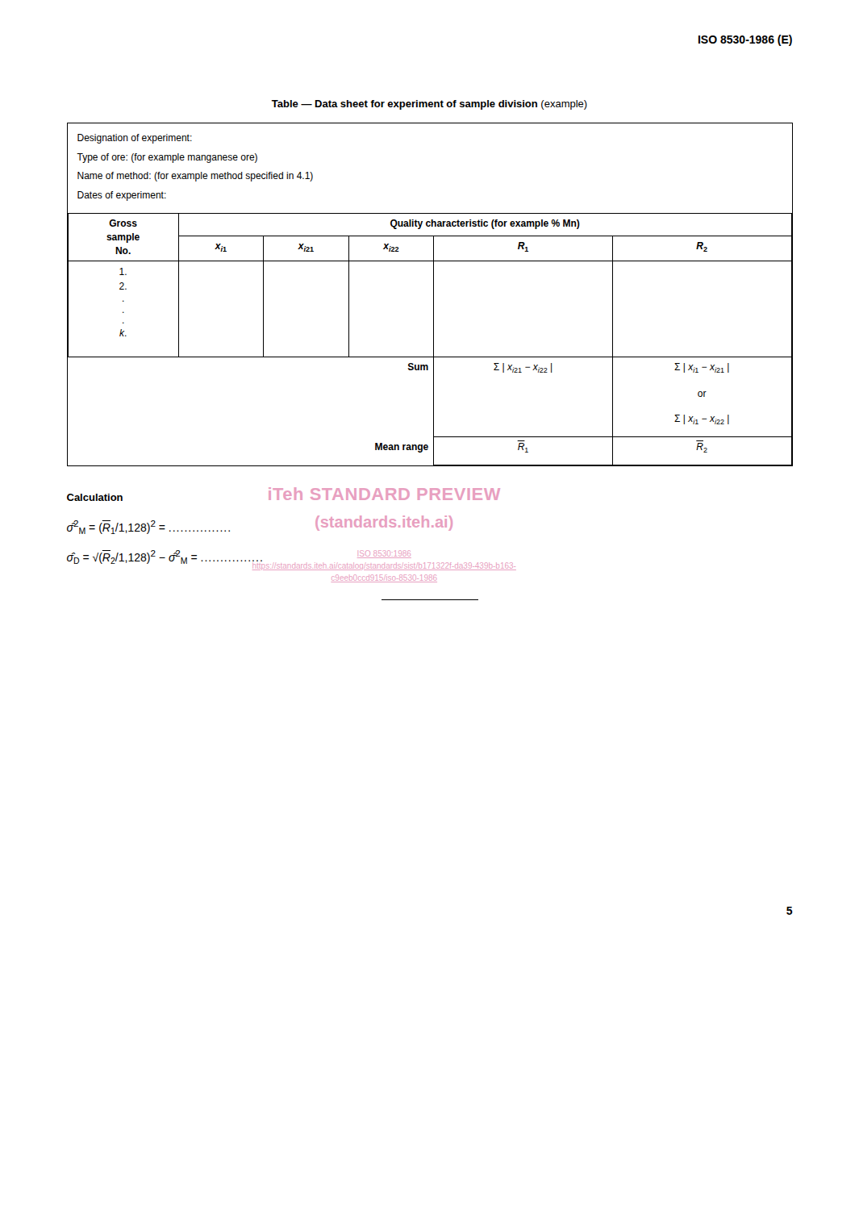ISO 8530-1986 (E)
Table — Data sheet for experiment of sample division (example)
Designation of experiment:
Type of ore: (for example manganese ore)
Name of method: (for example method specified in 4.1)
Dates of experiment:
| Gross sample No. | Quality characteristic (for example % Mn) |
| --- | --- |
| x i 1 | x i 21 | x i 22 | R 1 | R 2 |
| 1. 2. . . . k . | | | | | |
| | | | Sum | Σ / x i 21 − x i 22 / | Σ / x i 1 − x i 21 / or Σ / x i 1 − x i 22 / |
| | | | Mean range | R 1 | R 2 |
Calculation
iTeh STANDARD PREVIEW
(standards.iteh.ai)
ISO 8530:1986
https://standards.iteh.ai/catalog/standards/sist/b171322f-da39-439b-b163-
c9eeb0ccd915/iso-8530-1986
σ̂2M = (R1/1,128)2 = ................
σ̂D = √(R2/1,128)2 − σ̂2M = ................
5